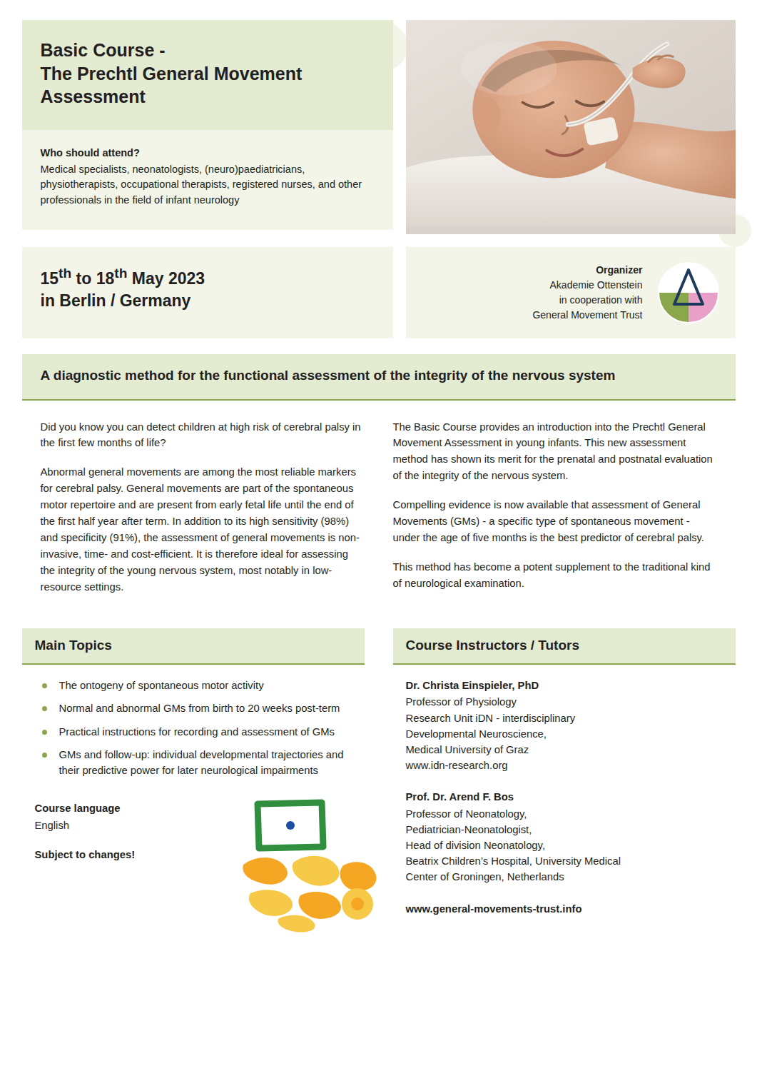Basic Course -
The Prechtl General Movement
Assessment
Who should attend?
Medical specialists, neonatologists, (neuro)paediatricians, physiotherapists, occupational therapists, registered nurses, and other professionals in the field of infant neurology
15th to 18th May 2023
in Berlin / Germany
Organizer
Akademie Ottenstein
in cooperation with
General Movement Trust
A diagnostic method for the functional assessment of the integrity of the nervous system
Did you know you can detect children at high risk of cerebral palsy in the first few months of life?
Abnormal general movements are among the most reliable markers for cerebral palsy. General movements are part of the spontaneous motor repertoire and are present from early fetal life until the end of the first half year after term. In addition to its high sensitivity (98%) and specificity (91%), the assessment of general movements is non-invasive, time- and cost-efficient. It is therefore ideal for assessing the integrity of the young nervous system, most notably in low-resource settings.
The Basic Course provides an introduction into the Prechtl General Movement Assessment in young infants. This new assessment method has shown its merit for the prenatal and postnatal evaluation of the integrity of the nervous system.
Compelling evidence is now available that assessment of General Movements (GMs) - a specific type of spontaneous movement - under the age of five months is the best predictor of cerebral palsy.
This method has become a potent supplement to the traditional kind of neurological examination.
Main Topics
The ontogeny of spontaneous motor activity
Normal and abnormal GMs from birth to 20 weeks post-term
Practical instructions for recording and assessment of GMs
GMs and follow-up: individual developmental trajectories and their predictive power for later neurological impairments
Course language
English
Subject to changes!
Course Instructors / Tutors
Dr. Christa Einspieler, PhD
Professor of Physiology
Research Unit iDN - interdisciplinary
Developmental Neuroscience,
Medical University of Graz
www.idn-research.org
Prof. Dr. Arend F. Bos
Professor of Neonatology,
Pediatrician-Neonatologist,
Head of division Neonatology,
Beatrix Children’s Hospital, University Medical
Center of Groningen, Netherlands
www.general-movements-trust.info